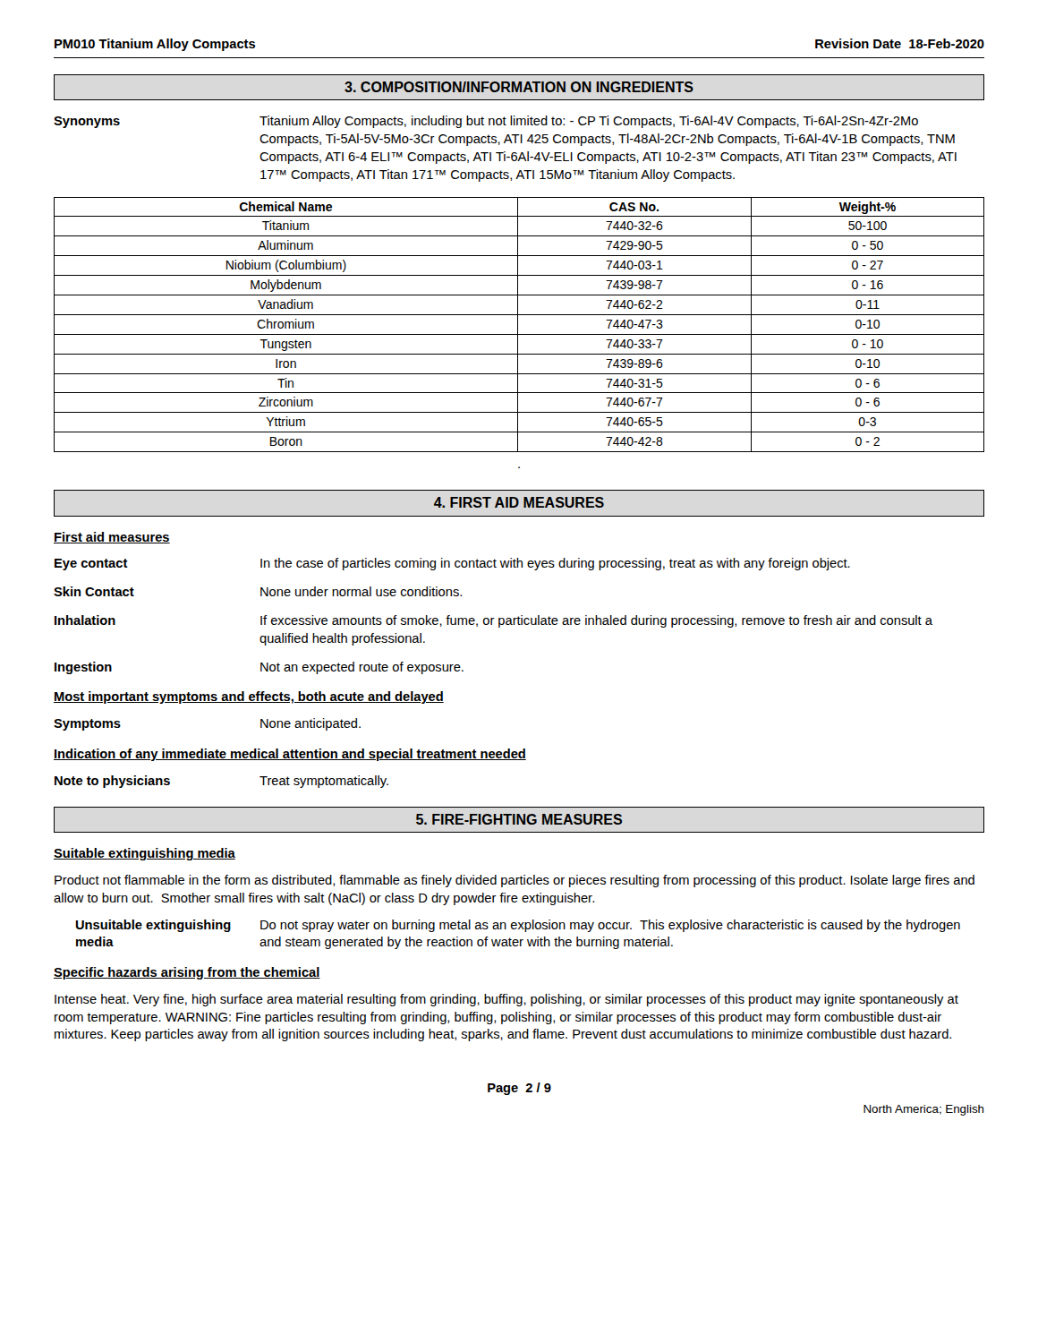PM010 Titanium Alloy Compacts Revision Date 18-Feb-2020
3. COMPOSITION/INFORMATION ON INGREDIENTS
Synonyms
Titanium Alloy Compacts, including but not limited to: - CP Ti Compacts, Ti-6Al-4V Compacts, Ti-6Al-2Sn-4Zr-2Mo Compacts, Ti-5Al-5V-5Mo-3Cr Compacts, ATI 425 Compacts, Tl-48Al-2Cr-2Nb Compacts, Ti-6Al-4V-1B Compacts, TNM Compacts, ATI 6-4 ELI™ Compacts, ATI Ti-6Al-4V-ELI Compacts, ATI 10-2-3™ Compacts, ATI Titan 23™ Compacts, ATI 17™ Compacts, ATI Titan 171™ Compacts, ATI 15Mo™ Titanium Alloy Compacts.
| Chemical Name | CAS No. | Weight-% |
| --- | --- | --- |
| Titanium | 7440-32-6 | 50-100 |
| Aluminum | 7429-90-5 | 0 - 50 |
| Niobium (Columbium) | 7440-03-1 | 0 - 27 |
| Molybdenum | 7439-98-7 | 0 - 16 |
| Vanadium | 7440-62-2 | 0-11 |
| Chromium | 7440-47-3 | 0-10 |
| Tungsten | 7440-33-7 | 0 - 10 |
| Iron | 7439-89-6 | 0-10 |
| Tin | 7440-31-5 | 0 - 6 |
| Zirconium | 7440-67-7 | 0 - 6 |
| Yttrium | 7440-65-5 | 0-3 |
| Boron | 7440-42-8 | 0 - 2 |
.
4. FIRST AID MEASURES
First aid measures
Eye contact
In the case of particles coming in contact with eyes during processing, treat as with any foreign object.
Skin Contact
None under normal use conditions.
Inhalation
If excessive amounts of smoke, fume, or particulate are inhaled during processing, remove to fresh air and consult a qualified health professional.
Ingestion
Not an expected route of exposure.
Most important symptoms and effects, both acute and delayed
Symptoms
None anticipated.
Indication of any immediate medical attention and special treatment needed
Note to physicians
Treat symptomatically.
5. FIRE-FIGHTING MEASURES
Suitable extinguishing media
Product not flammable in the form as distributed, flammable as finely divided particles or pieces resulting from processing of this product. Isolate large fires and allow to burn out. Smother small fires with salt (NaCl) or class D dry powder fire extinguisher.
Unsuitable extinguishing media
Do not spray water on burning metal as an explosion may occur. This explosive characteristic is caused by the hydrogen and steam generated by the reaction of water with the burning material.
Specific hazards arising from the chemical
Intense heat. Very fine, high surface area material resulting from grinding, buffing, polishing, or similar processes of this product may ignite spontaneously at room temperature. WARNING: Fine particles resulting from grinding, buffing, polishing, or similar processes of this product may form combustible dust-air mixtures. Keep particles away from all ignition sources including heat, sparks, and flame. Prevent dust accumulations to minimize combustible dust hazard.
Page 2 / 9
North America; English